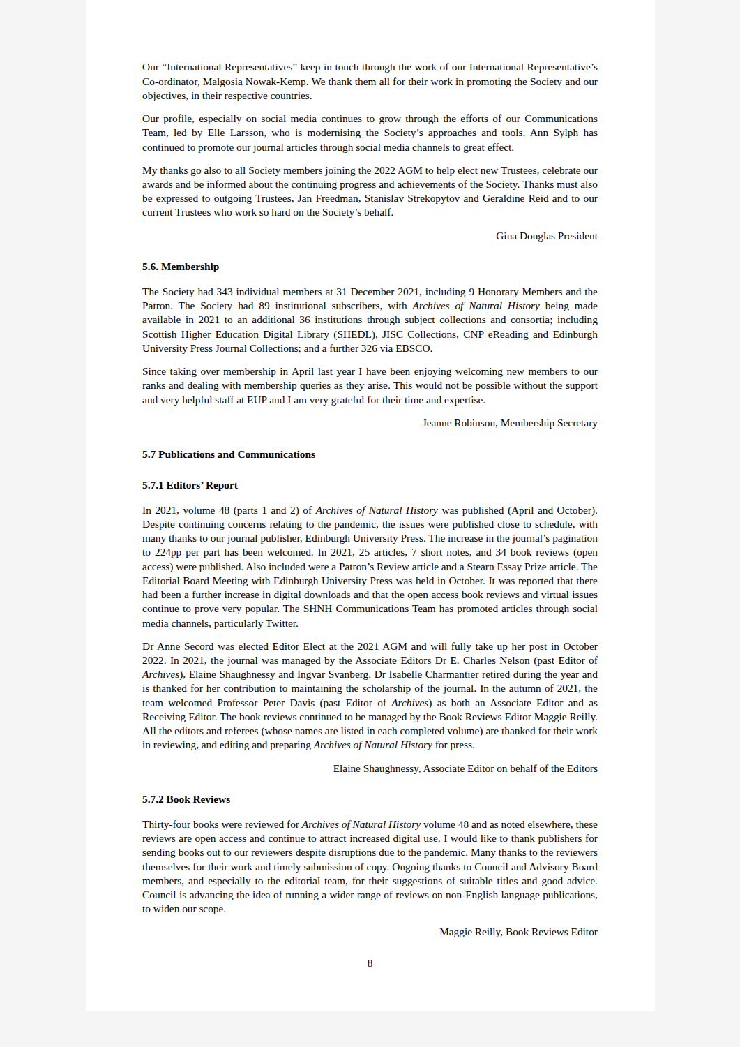Our “International Representatives” keep in touch through the work of our International Representative’s Co-ordinator, Malgosia Nowak-Kemp. We thank them all for their work in promoting the Society and our objectives, in their respective countries.
Our profile, especially on social media continues to grow through the efforts of our Communications Team, led by Elle Larsson, who is modernising the Society’s approaches and tools. Ann Sylph has continued to promote our journal articles through social media channels to great effect.
My thanks go also to all Society members joining the 2022 AGM to help elect new Trustees, celebrate our awards and be informed about the continuing progress and achievements of the Society. Thanks must also be expressed to outgoing Trustees, Jan Freedman, Stanislav Strekopytov and Geraldine Reid and to our current Trustees who work so hard on the Society’s behalf.
Gina Douglas President
5.6. Membership
The Society had 343 individual members at 31 December 2021, including 9 Honorary Members and the Patron. The Society had 89 institutional subscribers, with Archives of Natural History being made available in 2021 to an additional 36 institutions through subject collections and consortia; including Scottish Higher Education Digital Library (SHEDL), JISC Collections, CNP eReading and Edinburgh University Press Journal Collections; and a further 326 via EBSCO.
Since taking over membership in April last year I have been enjoying welcoming new members to our ranks and dealing with membership queries as they arise. This would not be possible without the support and very helpful staff at EUP and I am very grateful for their time and expertise.
Jeanne Robinson, Membership Secretary
5.7 Publications and Communications
5.7.1 Editors’ Report
In 2021, volume 48 (parts 1 and 2) of Archives of Natural History was published (April and October). Despite continuing concerns relating to the pandemic, the issues were published close to schedule, with many thanks to our journal publisher, Edinburgh University Press. The increase in the journal’s pagination to 224pp per part has been welcomed. In 2021, 25 articles, 7 short notes, and 34 book reviews (open access) were published. Also included were a Patron’s Review article and a Stearn Essay Prize article. The Editorial Board Meeting with Edinburgh University Press was held in October. It was reported that there had been a further increase in digital downloads and that the open access book reviews and virtual issues continue to prove very popular. The SHNH Communications Team has promoted articles through social media channels, particularly Twitter.
Dr Anne Secord was elected Editor Elect at the 2021 AGM and will fully take up her post in October 2022. In 2021, the journal was managed by the Associate Editors Dr E. Charles Nelson (past Editor of Archives), Elaine Shaughnessy and Ingvar Svanberg. Dr Isabelle Charmantier retired during the year and is thanked for her contribution to maintaining the scholarship of the journal. In the autumn of 2021, the team welcomed Professor Peter Davis (past Editor of Archives) as both an Associate Editor and as Receiving Editor. The book reviews continued to be managed by the Book Reviews Editor Maggie Reilly. All the editors and referees (whose names are listed in each completed volume) are thanked for their work in reviewing, and editing and preparing Archives of Natural History for press.
Elaine Shaughnessy, Associate Editor on behalf of the Editors
5.7.2 Book Reviews
Thirty-four books were reviewed for Archives of Natural History volume 48 and as noted elsewhere, these reviews are open access and continue to attract increased digital use. I would like to thank publishers for sending books out to our reviewers despite disruptions due to the pandemic. Many thanks to the reviewers themselves for their work and timely submission of copy. Ongoing thanks to Council and Advisory Board members, and especially to the editorial team, for their suggestions of suitable titles and good advice. Council is advancing the idea of running a wider range of reviews on non-English language publications, to widen our scope.
Maggie Reilly, Book Reviews Editor
8